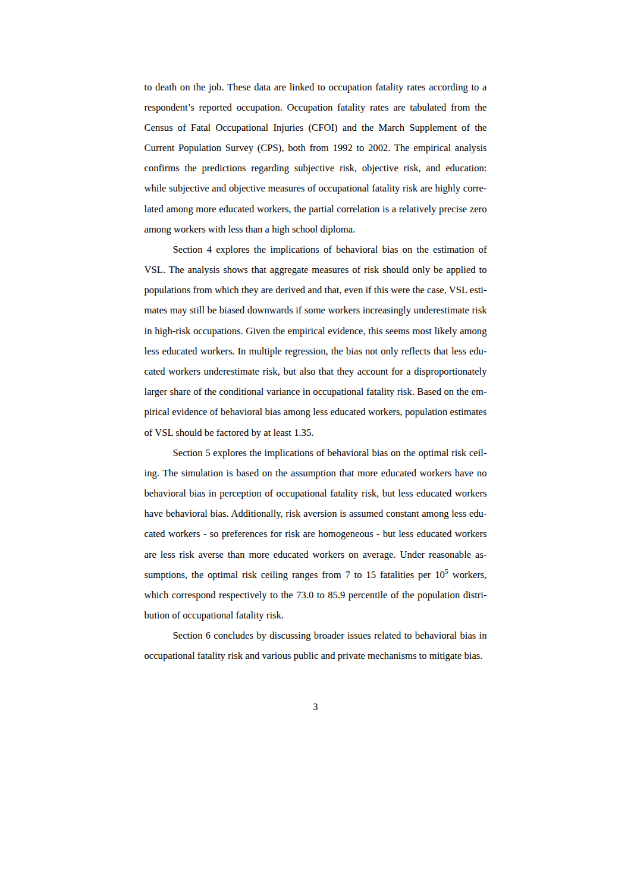to death on the job. These data are linked to occupation fatality rates according to a respondent’s reported occupation. Occupation fatality rates are tabulated from the Census of Fatal Occupational Injuries (CFOI) and the March Supplement of the Current Population Survey (CPS), both from 1992 to 2002. The empirical analysis confirms the predictions regarding subjective risk, objective risk, and education: while subjective and objective measures of occupational fatality risk are highly correlated among more educated workers, the partial correlation is a relatively precise zero among workers with less than a high school diploma.
Section 4 explores the implications of behavioral bias on the estimation of VSL. The analysis shows that aggregate measures of risk should only be applied to populations from which they are derived and that, even if this were the case, VSL estimates may still be biased downwards if some workers increasingly underestimate risk in high-risk occupations. Given the empirical evidence, this seems most likely among less educated workers. In multiple regression, the bias not only reflects that less educated workers underestimate risk, but also that they account for a disproportionately larger share of the conditional variance in occupational fatality risk. Based on the empirical evidence of behavioral bias among less educated workers, population estimates of VSL should be factored by at least 1.35.
Section 5 explores the implications of behavioral bias on the optimal risk ceiling. The simulation is based on the assumption that more educated workers have no behavioral bias in perception of occupational fatality risk, but less educated workers have behavioral bias. Additionally, risk aversion is assumed constant among less educated workers - so preferences for risk are homogeneous - but less educated workers are less risk averse than more educated workers on average. Under reasonable assumptions, the optimal risk ceiling ranges from 7 to 15 fatalities per 105 workers, which correspond respectively to the 73.0 to 85.9 percentile of the population distribution of occupational fatality risk.
Section 6 concludes by discussing broader issues related to behavioral bias in occupational fatality risk and various public and private mechanisms to mitigate bias.
3